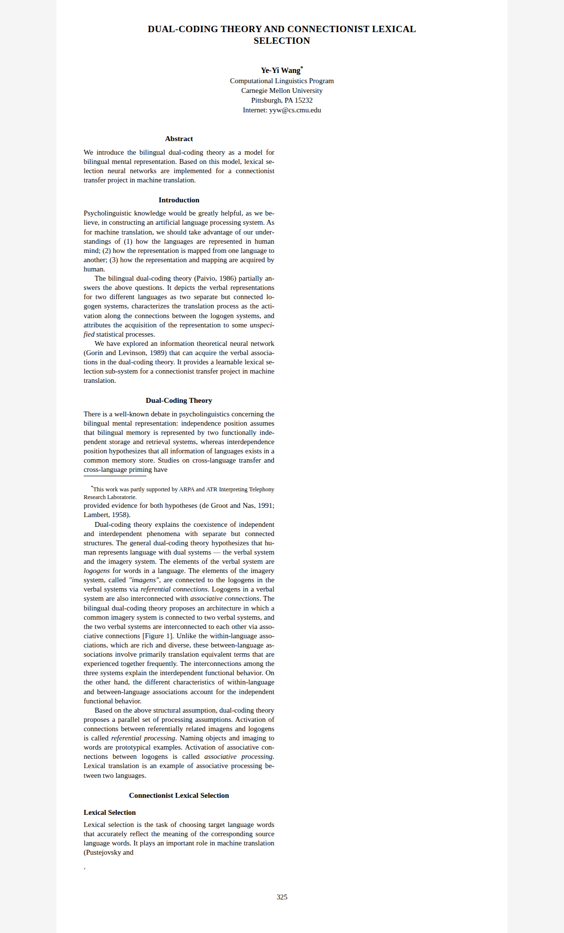Dual-Coding Theory and Connectionist Lexical
Selection
Ye-Yi Wang*
Computational Linguistics Program
Carnegie Mellon University
Pittsburgh, PA 15232
Internet: yyw@cs.cmu.edu
Abstract
We introduce the bilingual dual-coding theory as a model for bilingual mental representation. Based on this model, lexical selection neural networks are implemented for a connectionist transfer project in machine translation.
Introduction
Psycholinguistic knowledge would be greatly helpful, as we believe, in constructing an artificial language processing system. As for machine translation, we should take advantage of our understandings of (1) how the languages are represented in human mind; (2) how the representation is mapped from one language to another; (3) how the representation and mapping are acquired by human.
The bilingual dual-coding theory (Paivio, 1986) partially answers the above questions. It depicts the verbal representations for two different languages as two separate but connected logogen systems, characterizes the translation process as the activation along the connections between the logogen systems, and attributes the acquisition of the representation to some unspecified statistical processes.
We have explored an information theoretical neural network (Gorin and Levinson, 1989) that can acquire the verbal associations in the dual-coding theory. It provides a learnable lexical selection sub-system for a connectionist transfer project in machine translation.
Dual-Coding Theory
There is a well-known debate in psycholinguistics concerning the bilingual mental representation: independence position assumes that bilingual memory is represented by two functionally independent storage and retrieval systems, whereas interdependence position hypothesizes that all information of languages exists in a common memory store. Studies on cross-language transfer and cross-language priming have
*This work was partly supported by ARPA and ATR Interpreting Telephony Research Laboratorie.
provided evidence for both hypotheses (de Groot and Nas, 1991; Lambert, 1958).
Dual-coding theory explains the coexistence of independent and interdependent phenomena with separate but connected structures. The general dual-coding theory hypothesizes that human represents language with dual systems — the verbal system and the imagery system. The elements of the verbal system are logogens for words in a language. The elements of the imagery system, called "imagens", are connected to the logogens in the verbal systems via referential connections. Logogens in a verbal system are also interconnected with associative connections. The bilingual dual-coding theory proposes an architecture in which a common imagery system is connected to two verbal systems, and the two verbal systems are interconnected to each other via associative connections [Figure 1]. Unlike the within-language associations, which are rich and diverse, these between-language associations involve primarily translation equivalent terms that are experienced together frequently. The interconnections among the three systems explain the interdependent functional behavior. On the other hand, the different characteristics of within-language and between-language associations account for the independent functional behavior.
Based on the above structural assumption, dual-coding theory proposes a parallel set of processing assumptions. Activation of connections between referentially related imagens and logogens is called referential processing. Naming objects and imaging to words are prototypical examples. Activation of associative connections between logogens is called associative processing. Lexical translation is an example of associative processing between two languages.
Connectionist Lexical Selection
Lexical Selection
Lexical selection is the task of choosing target language words that accurately reflect the meaning of the corresponding source language words. It plays an important role in machine translation (Pustejovsky and
‘
325